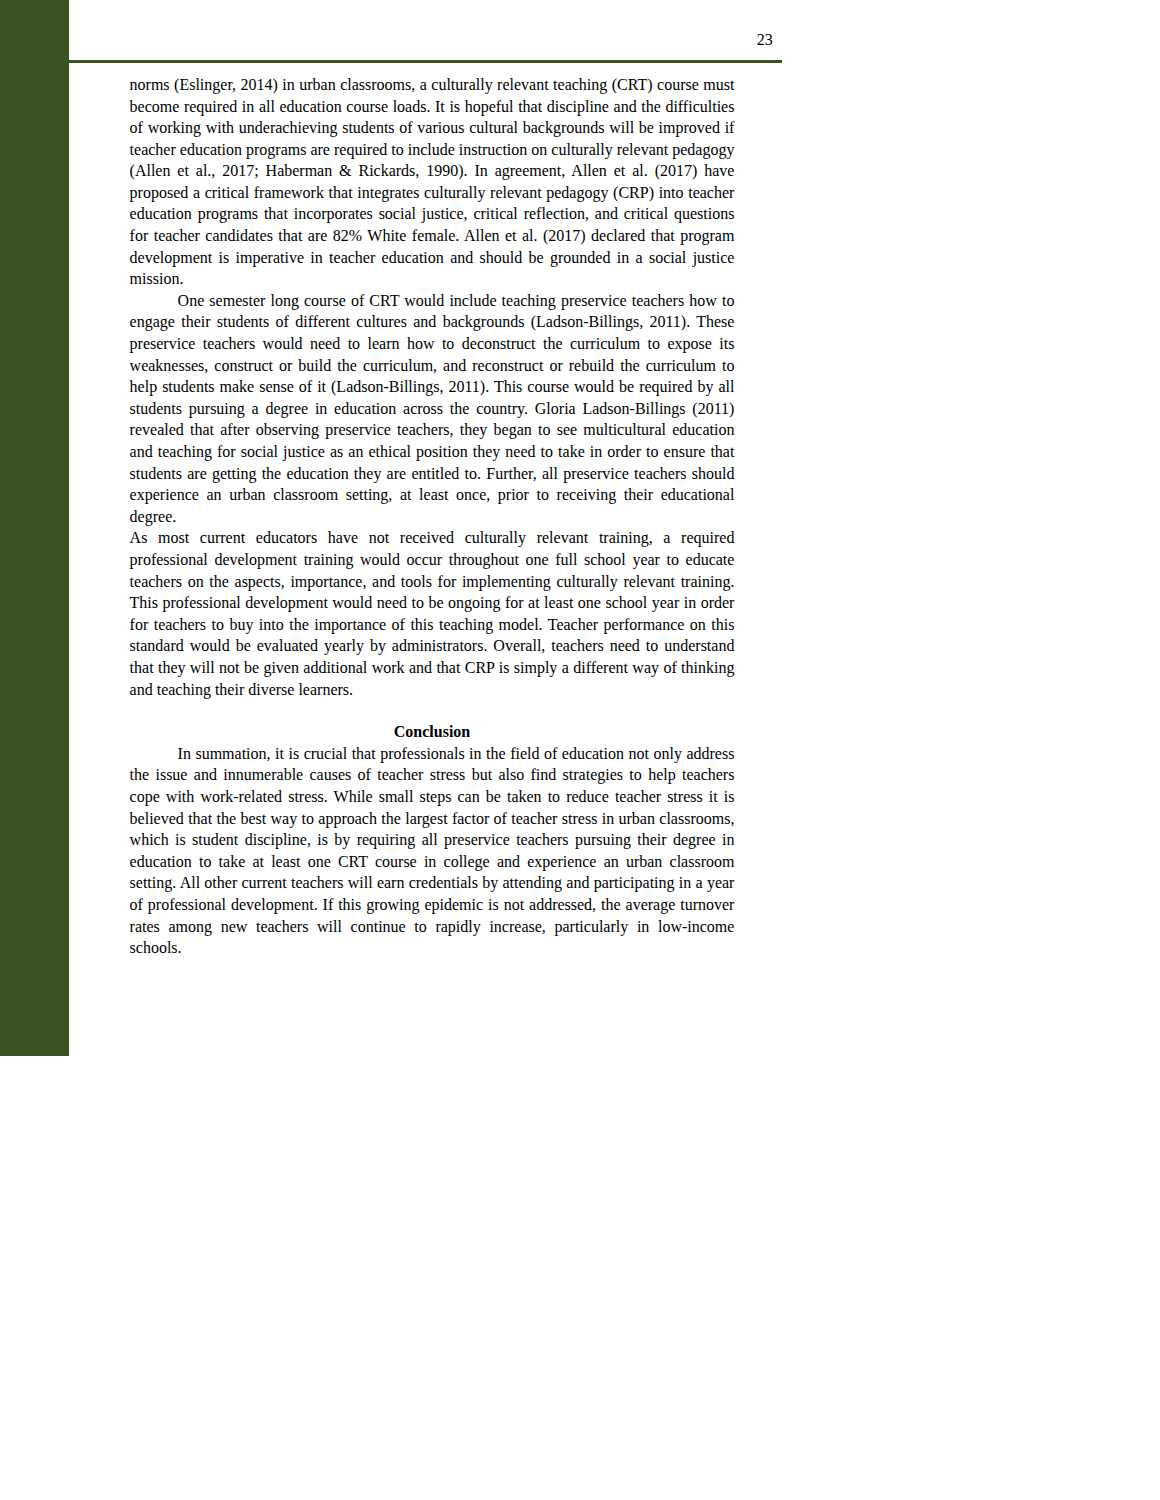23
norms (Eslinger, 2014) in urban classrooms, a culturally relevant teaching (CRT) course must become required in all education course loads. It is hopeful that discipline and the difficulties of working with underachieving students of various cultural backgrounds will be improved if teacher education programs are required to include instruction on culturally relevant pedagogy (Allen et al., 2017; Haberman & Rickards, 1990). In agreement, Allen et al. (2017) have proposed a critical framework that integrates culturally relevant pedagogy (CRP) into teacher education programs that incorporates social justice, critical reflection, and critical questions for teacher candidates that are 82% White female. Allen et al. (2017) declared that program development is imperative in teacher education and should be grounded in a social justice mission.
One semester long course of CRT would include teaching preservice teachers how to engage their students of different cultures and backgrounds (Ladson-Billings, 2011). These preservice teachers would need to learn how to deconstruct the curriculum to expose its weaknesses, construct or build the curriculum, and reconstruct or rebuild the curriculum to help students make sense of it (Ladson-Billings, 2011). This course would be required by all students pursuing a degree in education across the country. Gloria Ladson-Billings (2011) revealed that after observing preservice teachers, they began to see multicultural education and teaching for social justice as an ethical position they need to take in order to ensure that students are getting the education they are entitled to. Further, all preservice teachers should experience an urban classroom setting, at least once, prior to receiving their educational degree.
As most current educators have not received culturally relevant training, a required professional development training would occur throughout one full school year to educate teachers on the aspects, importance, and tools for implementing culturally relevant training. This professional development would need to be ongoing for at least one school year in order for teachers to buy into the importance of this teaching model. Teacher performance on this standard would be evaluated yearly by administrators. Overall, teachers need to understand that they will not be given additional work and that CRP is simply a different way of thinking and teaching their diverse learners.
Conclusion
In summation, it is crucial that professionals in the field of education not only address the issue and innumerable causes of teacher stress but also find strategies to help teachers cope with work-related stress. While small steps can be taken to reduce teacher stress it is believed that the best way to approach the largest factor of teacher stress in urban classrooms, which is student discipline, is by requiring all preservice teachers pursuing their degree in education to take at least one CRT course in college and experience an urban classroom setting. All other current teachers will earn credentials by attending and participating in a year of professional development. If this growing epidemic is not addressed, the average turnover rates among new teachers will continue to rapidly increase, particularly in low-income schools.